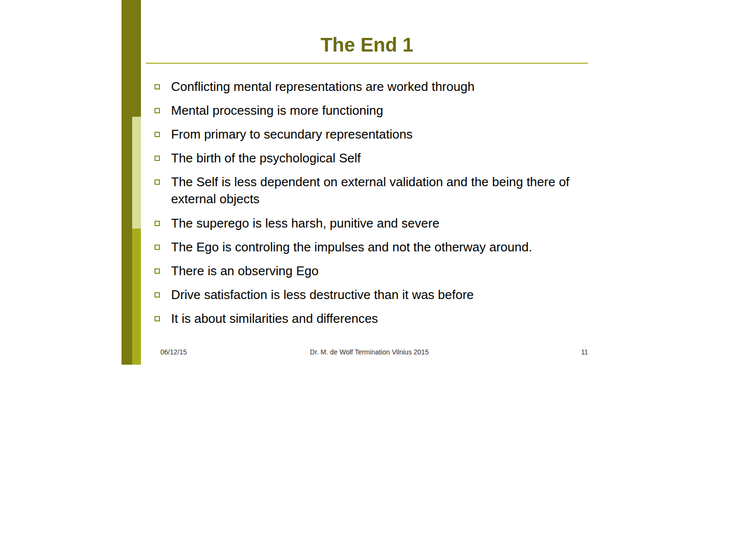The End 1
Conflicting mental representations are worked through
Mental processing is more functioning
From primary to secundary representations
The birth of the psychological Self
The Self is less dependent on external validation and the being there of external objects
The superego is less harsh, punitive and severe
The Ego is controling the impulses and not the otherway around.
There is an observing Ego
Drive satisfaction is less destructive than it was before
It is about similarities and differences
06/12/15
Dr. M. de Wolf Termination Vilnius 2015
11